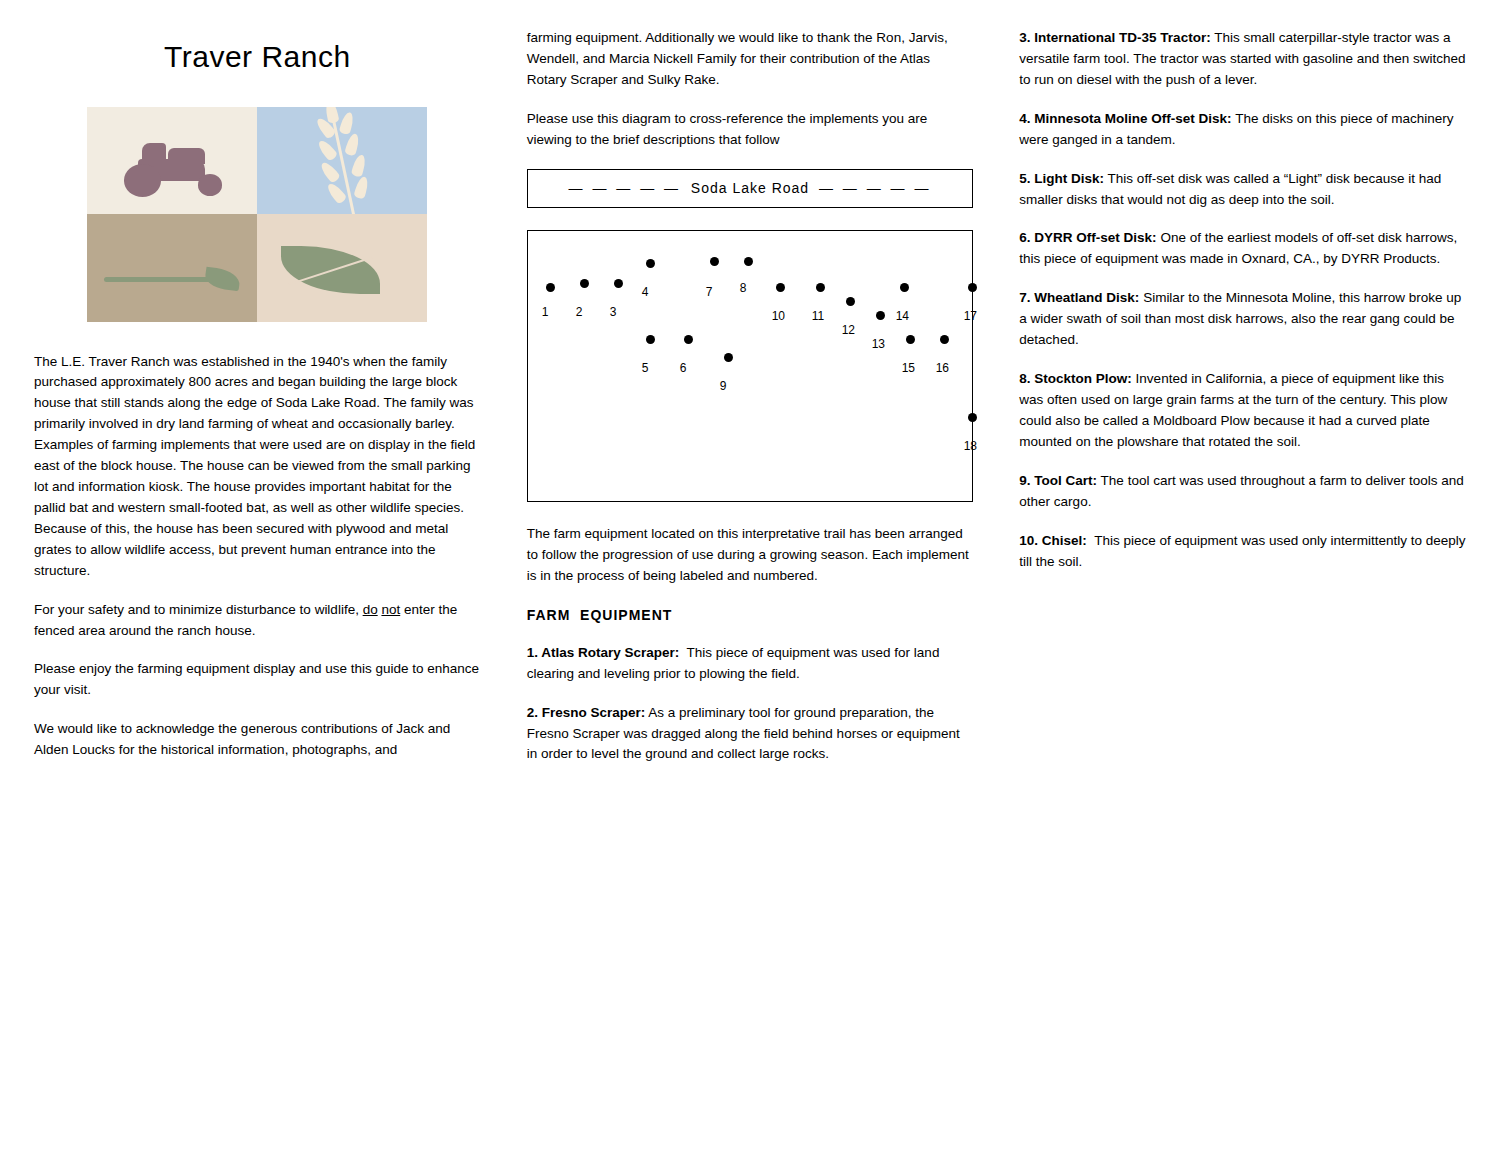Traver Ranch
The L.E. Traver Ranch was established in the 1940's when the family purchased approximately 800 acres and began building the large block house that still stands along the edge of Soda Lake Road. The family was primarily involved in dry land farming of wheat and occasionally barley. Examples of farming implements that were used are on display in the field east of the block house. The house can be viewed from the small parking lot and information kiosk. The house provides important habitat for the pallid bat and western small-footed bat, as well as other wildlife species. Because of this, the house has been secured with plywood and metal grates to allow wildlife access, but prevent human entrance into the structure.
For your safety and to minimize disturbance to wildlife, do not enter the fenced area around the ranch house.
Please enjoy the farming equipment display and use this guide to enhance your visit.
We would like to acknowledge the generous contributions of Jack and Alden Loucks for the historical information, photographs, and
farming equipment. Additionally we would like to thank the Ron, Jarvis, Wendell, and Marcia Nickell Family for their contribution of the Atlas Rotary Scraper and Sulky Rake.
Please use this diagram to cross-reference the implements you are viewing to the brief descriptions that follow
— — — — — Soda Lake Road — — — — —
1 2 3 4 7 8 10 11 12 13 14 15 16 17 18 5 6 9
The farm equipment located on this interpretative trail has been arranged to follow the progression of use during a growing season. Each implement is in the process of being labeled and numbered.
FARM EQUIPMENT
1. Atlas Rotary Scraper: This piece of equipment was used for land clearing and leveling prior to plowing the field.
2. Fresno Scraper: As a preliminary tool for ground preparation, the Fresno Scraper was dragged along the field behind horses or equipment in order to level the ground and collect large rocks.
3. International TD-35 Tractor: This small caterpillar-style tractor was a versatile farm tool. The tractor was started with gasoline and then switched to run on diesel with the push of a lever.
4. Minnesota Moline Off-set Disk: The disks on this piece of machinery were ganged in a tandem.
5. Light Disk: This off-set disk was called a “Light” disk because it had smaller disks that would not dig as deep into the soil.
6. DYRR Off-set Disk: One of the earliest models of off-set disk harrows, this piece of equipment was made in Oxnard, CA., by DYRR Products.
7. Wheatland Disk: Similar to the Minnesota Moline, this harrow broke up a wider swath of soil than most disk harrows, also the rear gang could be detached.
8. Stockton Plow: Invented in California, a piece of equipment like this was often used on large grain farms at the turn of the century. This plow could also be called a Moldboard Plow because it had a curved plate mounted on the plowshare that rotated the soil.
9. Tool Cart: The tool cart was used throughout a farm to deliver tools and other cargo.
10. Chisel: This piece of equipment was used only intermittently to deeply till the soil.